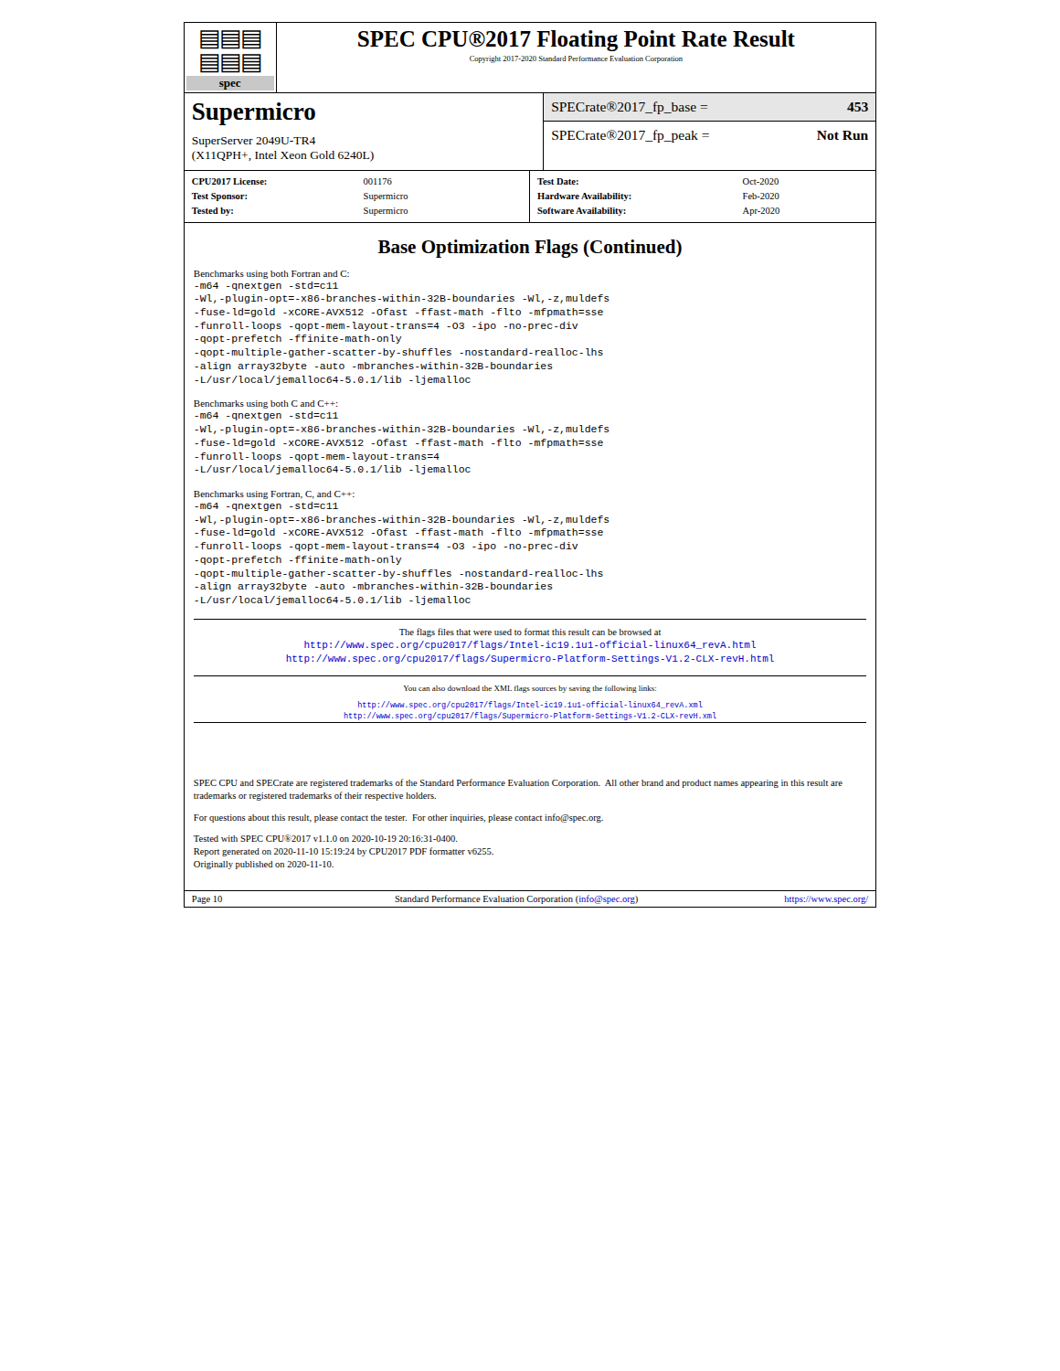▤▤▤
▤▤▤
spec
SPEC CPU®2017 Floating Point Rate Result
Copyright 2017-2020 Standard Performance Evaluation Corporation
Supermicro
SuperServer 2049U-TR4
(X11QPH+, Intel Xeon Gold 6240L)
SPECrate®2017_fp_base = 453
SPECrate®2017_fp_peak = Not Run
CPU2017 License: 001176
Test Sponsor: Supermicro
Tested by: Supermicro
Test Date: Oct-2020
Hardware Availability: Feb-2020
Software Availability: Apr-2020
Base Optimization Flags (Continued)
Benchmarks using both Fortran and C:
-m64 -qnextgen -std=c11
-Wl,-plugin-opt=-x86-branches-within-32B-boundaries -Wl,-z,muldefs
-fuse-ld=gold -xCORE-AVX512 -Ofast -ffast-math -flto -mfpmath=sse
-funroll-loops -qopt-mem-layout-trans=4 -O3 -ipo -no-prec-div
-qopt-prefetch -ffinite-math-only
-qopt-multiple-gather-scatter-by-shuffles -nostandard-realloc-lhs
-align array32byte -auto -mbranches-within-32B-boundaries
-L/usr/local/jemalloc64-5.0.1/lib -ljemalloc
Benchmarks using both C and C++:
-m64 -qnextgen -std=c11
-Wl,-plugin-opt=-x86-branches-within-32B-boundaries -Wl,-z,muldefs
-fuse-ld=gold -xCORE-AVX512 -Ofast -ffast-math -flto -mfpmath=sse
-funroll-loops -qopt-mem-layout-trans=4
-L/usr/local/jemalloc64-5.0.1/lib -ljemalloc
Benchmarks using Fortran, C, and C++:
-m64 -qnextgen -std=c11
-Wl,-plugin-opt=-x86-branches-within-32B-boundaries -Wl,-z,muldefs
-fuse-ld=gold -xCORE-AVX512 -Ofast -ffast-math -flto -mfpmath=sse
-funroll-loops -qopt-mem-layout-trans=4 -O3 -ipo -no-prec-div
-qopt-prefetch -ffinite-math-only
-qopt-multiple-gather-scatter-by-shuffles -nostandard-realloc-lhs
-align array32byte -auto -mbranches-within-32B-boundaries
-L/usr/local/jemalloc64-5.0.1/lib -ljemalloc
The flags files that were used to format this result can be browsed at
http://www.spec.org/cpu2017/flags/Intel-ic19.1u1-official-linux64_revA.html
http://www.spec.org/cpu2017/flags/Supermicro-Platform-Settings-V1.2-CLX-revH.html
You can also download the XML flags sources by saving the following links:
http://www.spec.org/cpu2017/flags/Intel-ic19.1u1-official-linux64_revA.xml
http://www.spec.org/cpu2017/flags/Supermicro-Platform-Settings-V1.2-CLX-revH.xml
SPEC CPU and SPECrate are registered trademarks of the Standard Performance Evaluation Corporation. All other brand and product names appearing in this result are trademarks or registered trademarks of their respective holders.
For questions about this result, please contact the tester. For other inquiries, please contact info@spec.org.
Tested with SPEC CPU®2017 v1.1.0 on 2020-10-19 20:16:31-0400.
Report generated on 2020-11-10 15:19:24 by CPU2017 PDF formatter v6255.
Originally published on 2020-11-10.
Page 10
Standard Performance Evaluation Corporation (info@spec.org)
https://www.spec.org/